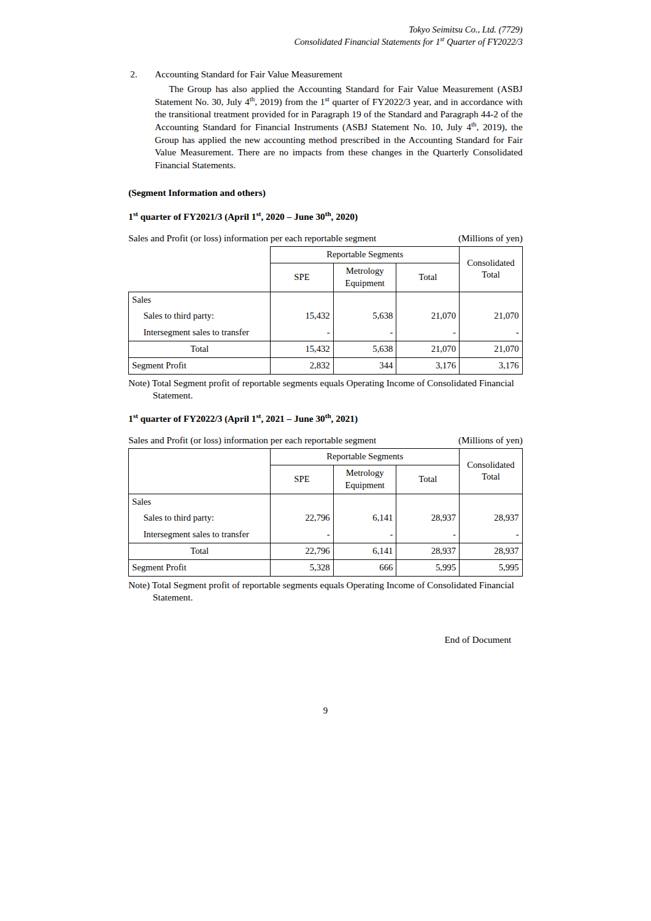Tokyo Seimitsu Co., Ltd. (7729) Consolidated Financial Statements for 1st Quarter of FY2022/3
2.
Accounting Standard for Fair Value Measurement
The Group has also applied the Accounting Standard for Fair Value Measurement (ASBJ Statement No. 30, July 4th, 2019) from the 1st quarter of FY2022/3 year, and in accordance with the transitional treatment provided for in Paragraph 19 of the Standard and Paragraph 44-2 of the Accounting Standard for Financial Instruments (ASBJ Statement No. 10, July 4th, 2019), the Group has applied the new accounting method prescribed in the Accounting Standard for Fair Value Measurement. There are no impacts from these changes in the Quarterly Consolidated Financial Statements.
(Segment Information and others)
1st quarter of FY2021/3 (April 1st, 2020 – June 30th, 2020)
Sales and Profit (or loss) information per each reportable segment (Millions of yen)
| | Reportable Segments | Consolidated Total |
| --- | --- | --- |
| SPE | Metrology Equipment | Total |
| Sales | | | | |
| Sales to third party: | 15,432 | 5,638 | 21,070 | 21,070 |
| Intersegment sales to transfer | - | - | - | - |
| Total | 15,432 | 5,638 | 21,070 | 21,070 |
| Segment Profit | 2,832 | 344 | 3,176 | 3,176 |
Note) Total Segment profit of reportable segments equals Operating Income of Consolidated Financial
Statement.
1st quarter of FY2022/3 (April 1st, 2021 – June 30th, 2021)
Sales and Profit (or loss) information per each reportable segment (Millions of yen)
| | Reportable Segments | Consolidated Total |
| --- | --- | --- |
| SPE | Metrology Equipment | Total |
| Sales | | | | |
| Sales to third party: | 22,796 | 6,141 | 28,937 | 28,937 |
| Intersegment sales to transfer | - | - | - | - |
| Total | 22,796 | 6,141 | 28,937 | 28,937 |
| Segment Profit | 5,328 | 666 | 5,995 | 5,995 |
Note) Total Segment profit of reportable segments equals Operating Income of Consolidated Financial
Statement.
End of Document
9